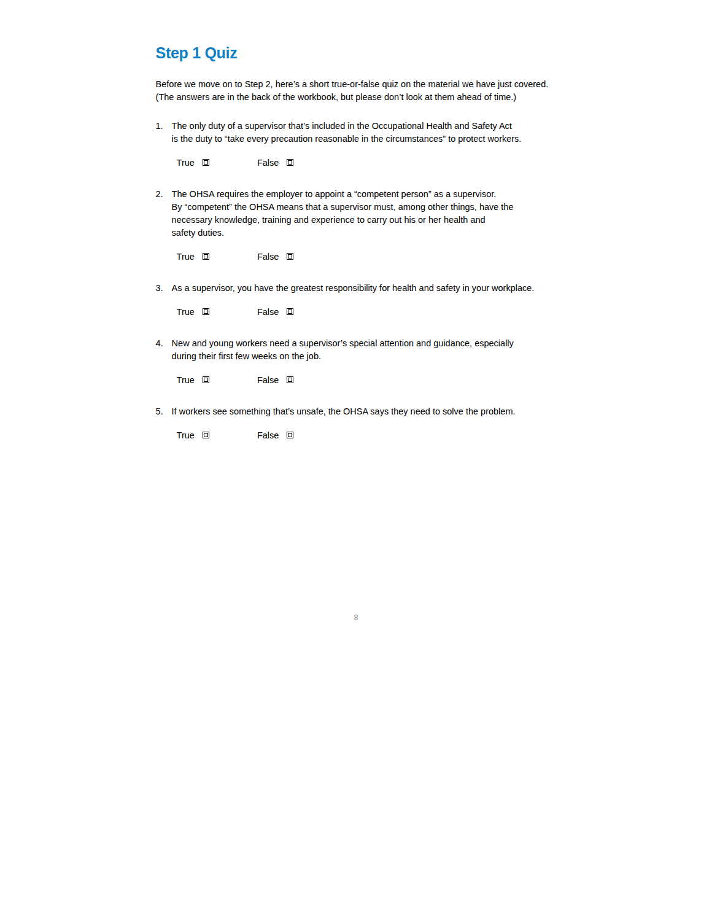Step 1 Quiz
Before we move on to Step 2, here’s a short true-or-false quiz on the material we have just covered.
(The answers are in the back of the workbook, but please don’t look at them ahead of time.)
The only duty of a supervisor that’s included in the Occupational Health and Safety Act
is the duty to “take every precaution reasonable in the circumstances” to protect workers.
True False
The OHSA requires the employer to appoint a “competent person” as a supervisor.
By “competent” the OHSA means that a supervisor must, among other things, have the
necessary knowledge, training and experience to carry out his or her health and
safety duties.
True False
As a supervisor, you have the greatest responsibility for health and safety in your workplace.
True False
New and young workers need a supervisor’s special attention and guidance, especially
during their first few weeks on the job.
True False
If workers see something that’s unsafe, the OHSA says they need to solve the problem.
True False
8